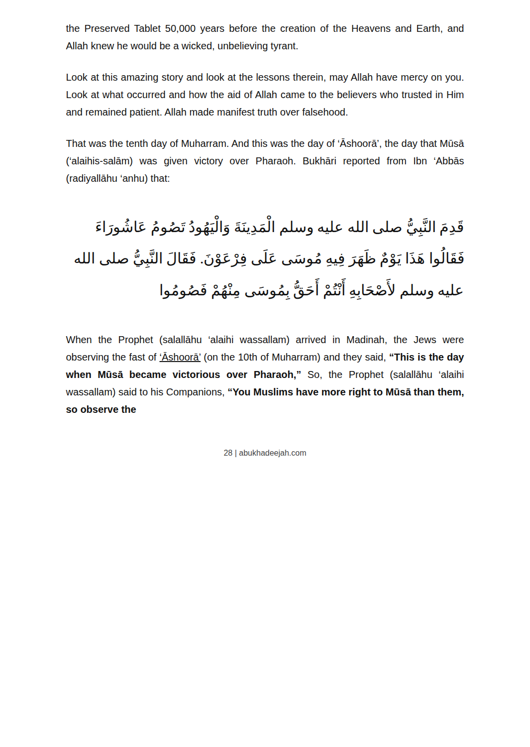the Preserved Tablet 50,000 years before the creation of the Heavens and Earth, and Allah knew he would be a wicked, unbelieving tyrant.
Look at this amazing story and look at the lessons therein, may Allah have mercy on you. Look at what occurred and how the aid of Allah came to the believers who trusted in Him and remained patient. Allah made manifest truth over falsehood.
That was the tenth day of Muharram. And this was the day of ‘Āshoorā’, the day that Mūsā (‘alaihis-salām) was given victory over Pharaoh. Bukhāri reported from Ibn ‘Abbās (radiyallāhu ‘anhu) that:
قَدِمَ النَّبِيُّ صلى الله عليه وسلم الْمَدِينَةَ وَالْيَهُودُ تَصُومُ عَاشُورَاءَ فَقَالُوا هَذَا يَوْمٌ ظَهَرَ فِيهِ مُوسَى عَلَى فِرْعَوْنَ. فَقَالَ النَّبِيُّ صلى الله عليه وسلم لأَصْحَابِهِ أَنْتُمْ أَحَقُّ بِمُوسَى مِنْهُمْ فَصُومُوا
When the Prophet (salallāhu ‘alaihi wassallam) arrived in Madinah, the Jews were observing the fast of ‘Āshoorā’ (on the 10th of Muharram) and they said, “This is the day when Mūsā became victorious over Pharaoh,” So, the Prophet (salallāhu ‘alaihi wassallam) said to his Companions, “You Muslims have more right to Mūsā than them, so observe the
28 | abukhadeejah.com